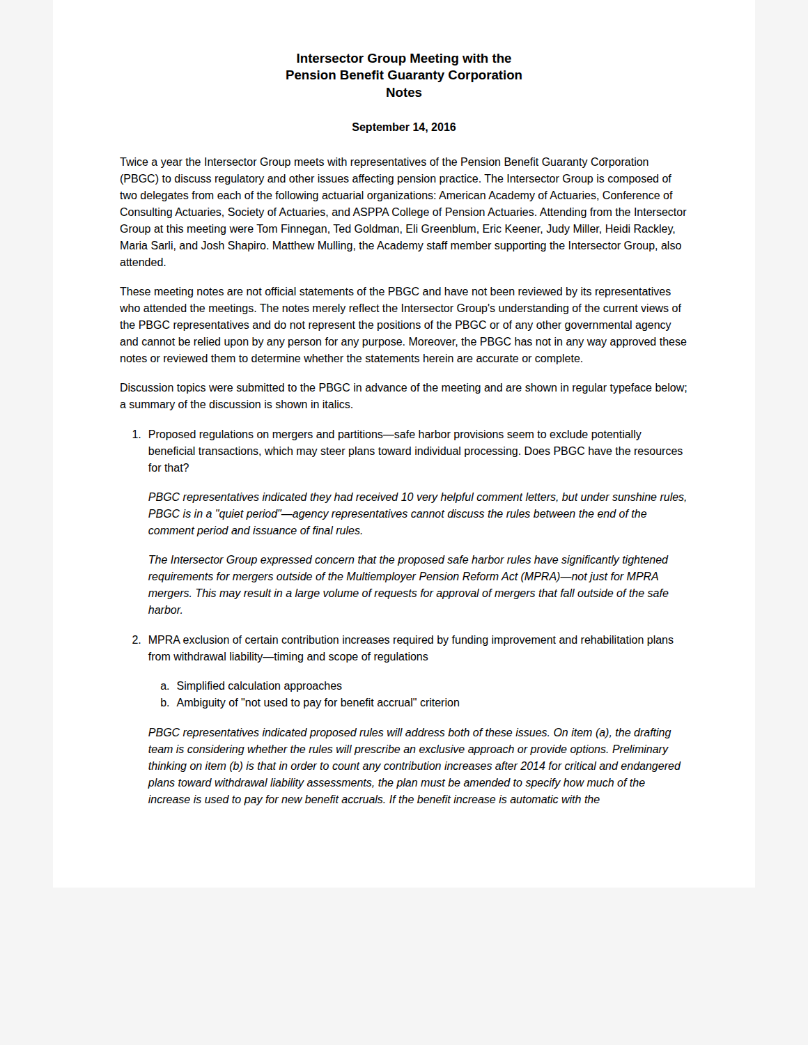Intersector Group Meeting with the
Pension Benefit Guaranty Corporation
Notes
September 14, 2016
Twice a year the Intersector Group meets with representatives of the Pension Benefit Guaranty Corporation (PBGC) to discuss regulatory and other issues affecting pension practice. The Intersector Group is composed of two delegates from each of the following actuarial organizations: American Academy of Actuaries, Conference of Consulting Actuaries, Society of Actuaries, and ASPPA College of Pension Actuaries. Attending from the Intersector Group at this meeting were Tom Finnegan, Ted Goldman, Eli Greenblum, Eric Keener, Judy Miller, Heidi Rackley, Maria Sarli, and Josh Shapiro. Matthew Mulling, the Academy staff member supporting the Intersector Group, also attended.
These meeting notes are not official statements of the PBGC and have not been reviewed by its representatives who attended the meetings. The notes merely reflect the Intersector Group's understanding of the current views of the PBGC representatives and do not represent the positions of the PBGC or of any other governmental agency and cannot be relied upon by any person for any purpose. Moreover, the PBGC has not in any way approved these notes or reviewed them to determine whether the statements herein are accurate or complete.
Discussion topics were submitted to the PBGC in advance of the meeting and are shown in regular typeface below; a summary of the discussion is shown in italics.
Proposed regulations on mergers and partitions—safe harbor provisions seem to exclude potentially beneficial transactions, which may steer plans toward individual processing. Does PBGC have the resources for that?
PBGC representatives indicated they had received 10 very helpful comment letters, but under sunshine rules, PBGC is in a "quiet period"—agency representatives cannot discuss the rules between the end of the comment period and issuance of final rules.
The Intersector Group expressed concern that the proposed safe harbor rules have significantly tightened requirements for mergers outside of the Multiemployer Pension Reform Act (MPRA)—not just for MPRA mergers. This may result in a large volume of requests for approval of mergers that fall outside of the safe harbor.
MPRA exclusion of certain contribution increases required by funding improvement and rehabilitation plans from withdrawal liability—timing and scope of regulations
Simplified calculation approaches
Ambiguity of "not used to pay for benefit accrual" criterion
PBGC representatives indicated proposed rules will address both of these issues. On item (a), the drafting team is considering whether the rules will prescribe an exclusive approach or provide options. Preliminary thinking on item (b) is that in order to count any contribution increases after 2014 for critical and endangered plans toward withdrawal liability assessments, the plan must be amended to specify how much of the increase is used to pay for new benefit accruals. If the benefit increase is automatic with the